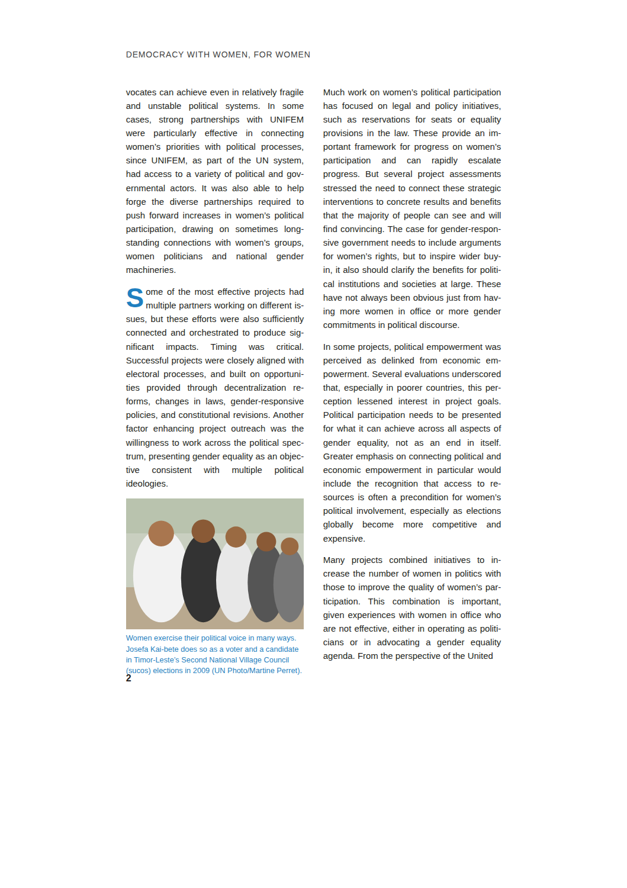Democracy with Women, for Women
vocates can achieve even in relatively fragile and unstable political systems. In some cases, strong partnerships with UNIFEM were particularly effective in connecting women’s priorities with political processes, since UNIFEM, as part of the UN system, had access to a variety of political and governmental actors. It was also able to help forge the diverse partnerships required to push forward increases in women’s political participation, drawing on sometimes longstanding connections with women’s groups, women politicians and national gender machineries.
Some of the most effective projects had multiple partners working on different issues, but these efforts were also sufficiently connected and orchestrated to produce significant impacts. Timing was critical. Successful projects were closely aligned with electoral processes, and built on opportunities provided through decentralization reforms, changes in laws, gender-responsive policies, and constitutional revisions. Another factor enhancing project outreach was the willingness to work across the political spectrum, presenting gender equality as an objective consistent with multiple political ideologies.
Women exercise their political voice in many ways. Josefa Kai-bete does so as a voter and a candidate in Timor-Leste’s Second National Village Council (sucos) elections in 2009 (UN Photo/Martine Perret).
Much work on women’s political participation has focused on legal and policy initiatives, such as reservations for seats or equality provisions in the law. These provide an important framework for progress on women’s participation and can rapidly escalate progress. But several project assessments stressed the need to connect these strategic interventions to concrete results and benefits that the majority of people can see and will find convincing. The case for gender-responsive government needs to include arguments for women’s rights, but to inspire wider buy-in, it also should clarify the benefits for political institutions and societies at large. These have not always been obvious just from having more women in office or more gender commitments in political discourse.
In some projects, political empowerment was perceived as delinked from economic empowerment. Several evaluations underscored that, especially in poorer countries, this perception lessened interest in project goals. Political participation needs to be presented for what it can achieve across all aspects of gender equality, not as an end in itself. Greater emphasis on connecting political and economic empowerment in particular would include the recognition that access to resources is often a precondition for women’s political involvement, especially as elections globally become more competitive and expensive.
Many projects combined initiatives to increase the number of women in politics with those to improve the quality of women’s participation. This combination is important, given experiences with women in office who are not effective, either in operating as politicians or in advocating a gender equality agenda. From the perspective of the United
2